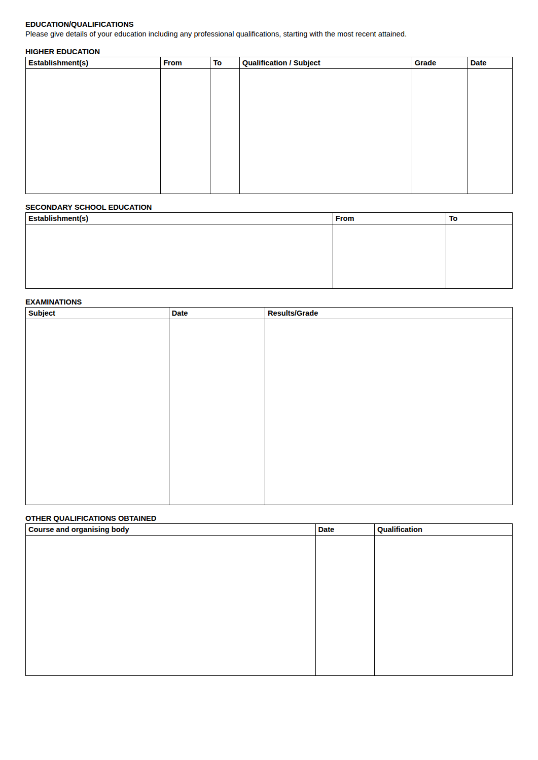Education/Qualifications
Please give details of your education including any professional qualifications, starting with the most recent attained.
Higher Education
| Establishment(s) | From | To | Qualification / Subject | Grade | Date |
| --- | --- | --- | --- | --- | --- |
Secondary School Education
| Establishment(s) | From | To |
| --- | --- | --- |
Examinations
| Subject | Date | Results/Grade |
| --- | --- | --- |
Other Qualifications Obtained
| Course and organising body | Date | Qualification |
| --- | --- | --- |